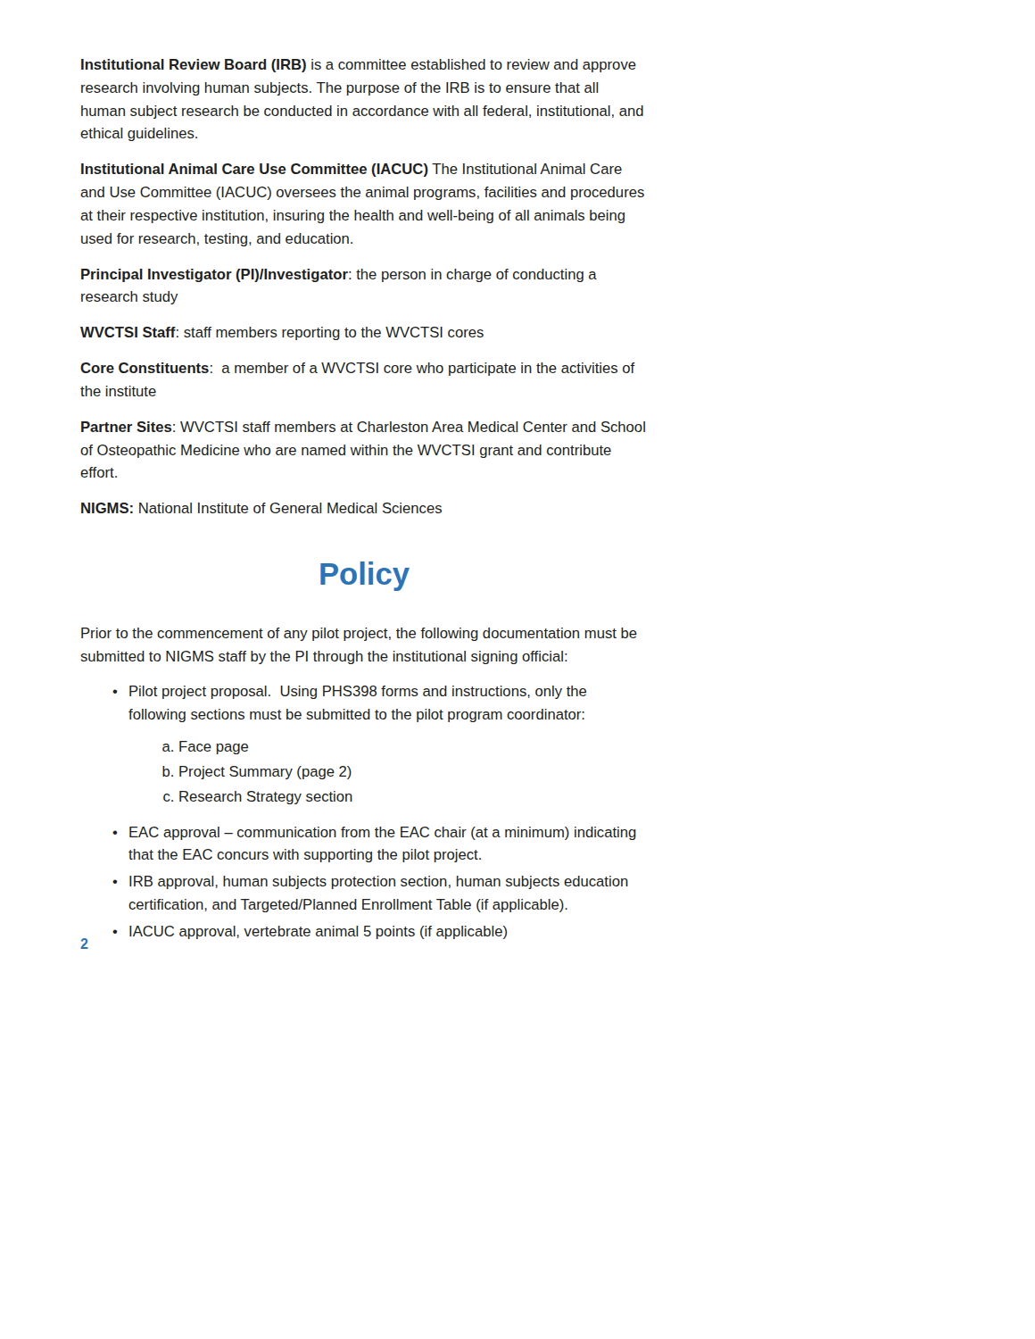Institutional Review Board (IRB) is a committee established to review and approve research involving human subjects. The purpose of the IRB is to ensure that all human subject research be conducted in accordance with all federal, institutional, and ethical guidelines.
Institutional Animal Care Use Committee (IACUC) The Institutional Animal Care and Use Committee (IACUC) oversees the animal programs, facilities and procedures at their respective institution, insuring the health and well-being of all animals being used for research, testing, and education.
Principal Investigator (PI)/Investigator: the person in charge of conducting a research study
WVCTSI Staff: staff members reporting to the WVCTSI cores
Core Constituents: a member of a WVCTSI core who participate in the activities of the institute
Partner Sites: WVCTSI staff members at Charleston Area Medical Center and School of Osteopathic Medicine who are named within the WVCTSI grant and contribute effort.
NIGMS: National Institute of General Medical Sciences
Policy
Prior to the commencement of any pilot project, the following documentation must be submitted to NIGMS staff by the PI through the institutional signing official:
Pilot project proposal. Using PHS398 forms and instructions, only the following sections must be submitted to the pilot program coordinator:
Face page
Project Summary (page 2)
Research Strategy section
EAC approval – communication from the EAC chair (at a minimum) indicating that the EAC concurs with supporting the pilot project.
IRB approval, human subjects protection section, human subjects education certification, and Targeted/Planned Enrollment Table (if applicable).
IACUC approval, vertebrate animal 5 points (if applicable)
2